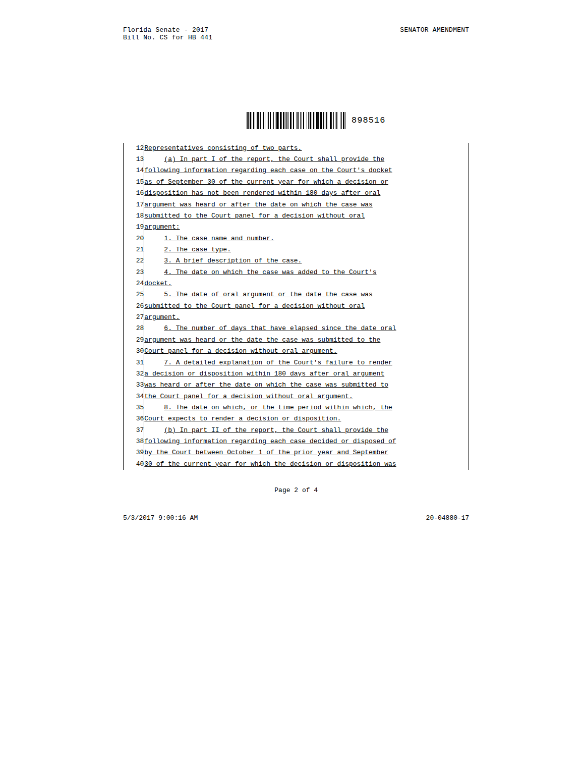Florida Senate - 2017
Bill No. CS for HB 441
SENATOR AMENDMENT
898516
| 12 | Representatives consisting of two parts. |
| 13 | (a) In part I of the report, the Court shall provide the |
| 14 | following information regarding each case on the Court's docket |
| 15 | as of September 30 of the current year for which a decision or |
| 16 | disposition has not been rendered within 180 days after oral |
| 17 | argument was heard or after the date on which the case was |
| 18 | submitted to the Court panel for a decision without oral |
| 19 | argument: |
| 20 | 1. The case name and number. |
| 21 | 2. The case type. |
| 22 | 3. A brief description of the case. |
| 23 | 4. The date on which the case was added to the Court's |
| 24 | docket. |
| 25 | 5. The date of oral argument or the date the case was |
| 26 | submitted to the Court panel for a decision without oral |
| 27 | argument. |
| 28 | 6. The number of days that have elapsed since the date oral |
| 29 | argument was heard or the date the case was submitted to the |
| 30 | Court panel for a decision without oral argument. |
| 31 | 7. A detailed explanation of the Court's failure to render |
| 32 | a decision or disposition within 180 days after oral argument |
| 33 | was heard or after the date on which the case was submitted to |
| 34 | the Court panel for a decision without oral argument. |
| 35 | 8. The date on which, or the time period within which, the |
| 36 | Court expects to render a decision or disposition. |
| 37 | (b) In part II of the report, the Court shall provide the |
| 38 | following information regarding each case decided or disposed of |
| 39 | by the Court between October 1 of the prior year and September |
| 40 | 30 of the current year for which the decision or disposition was |
Page 2 of 4
5/3/2017 9:00:16 AM
20-04880-17